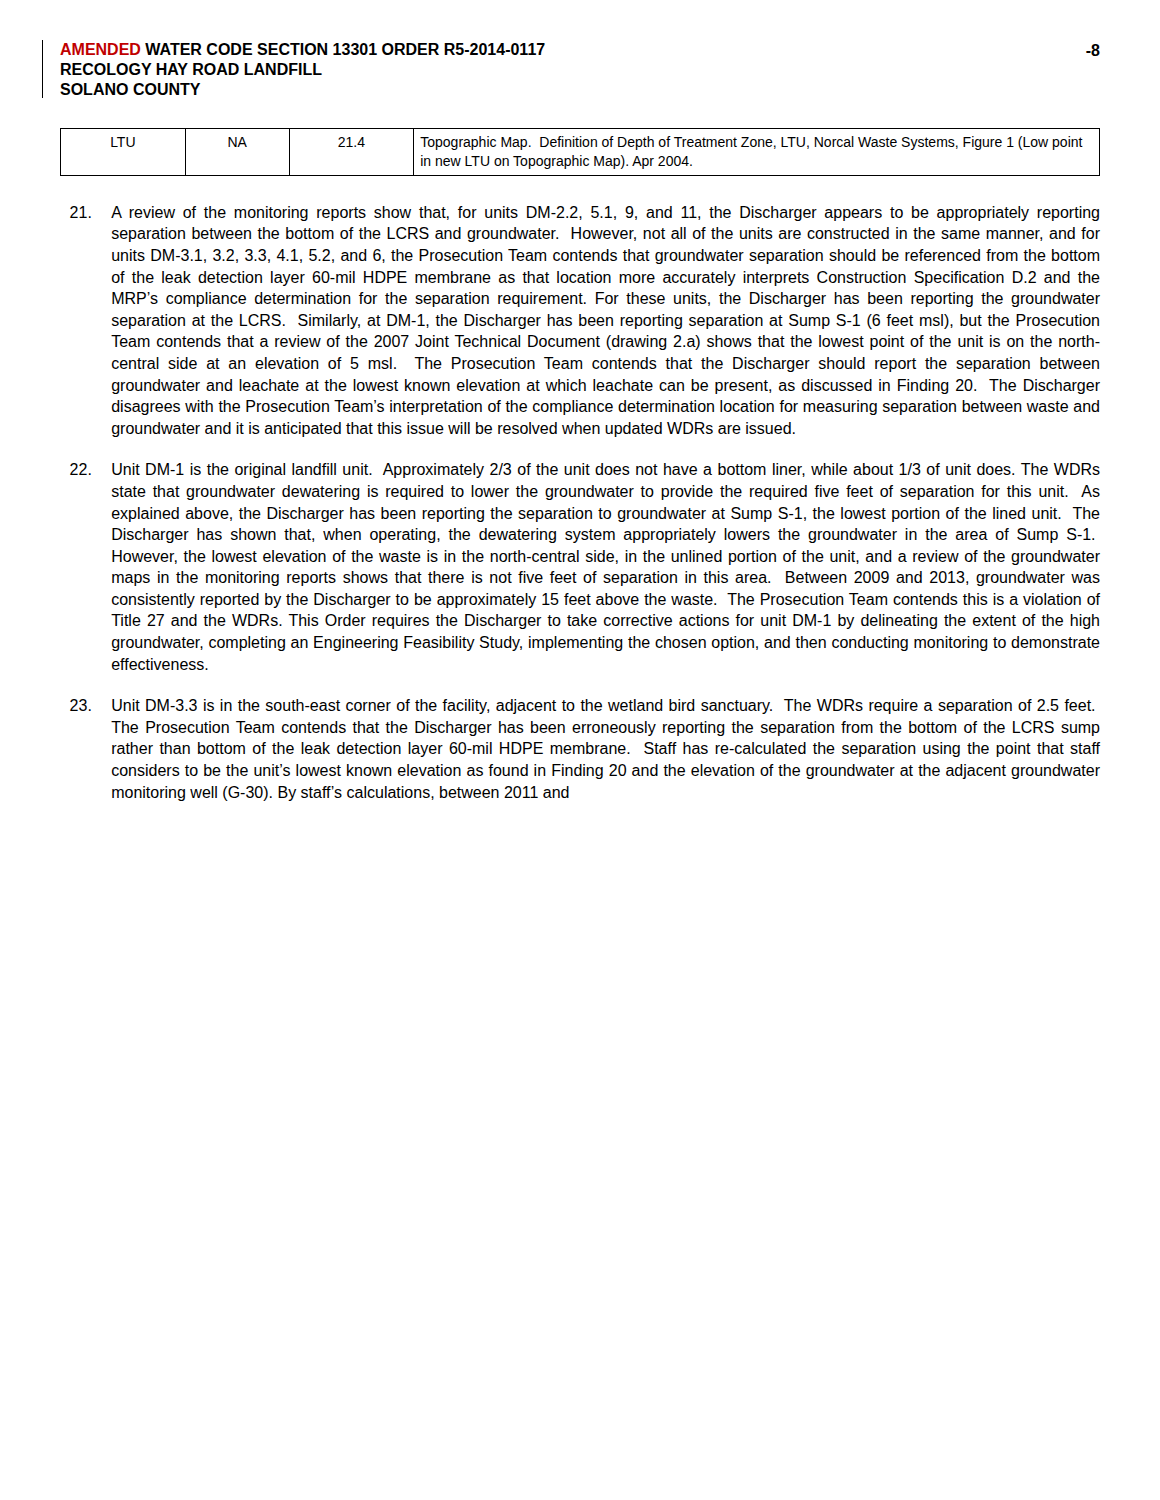-8
AMENDED WATER CODE SECTION 13301 ORDER R5-2014-0117
RECOLOGY HAY ROAD LANDFILL
SOLANO COUNTY
| LTU | NA | 21.4 | Topographic Map. Definition of Depth of Treatment Zone, LTU, Norcal Waste Systems, Figure 1 (Low point in new LTU on Topographic Map). Apr 2004. |
21. A review of the monitoring reports show that, for units DM-2.2, 5.1, 9, and 11, the Discharger appears to be appropriately reporting separation between the bottom of the LCRS and groundwater. However, not all of the units are constructed in the same manner, and for units DM-3.1, 3.2, 3.3, 4.1, 5.2, and 6, the Prosecution Team contends that groundwater separation should be referenced from the bottom of the leak detection layer 60-mil HDPE membrane as that location more accurately interprets Construction Specification D.2 and the MRP’s compliance determination for the separation requirement. For these units, the Discharger has been reporting the groundwater separation at the LCRS. Similarly, at DM-1, the Discharger has been reporting separation at Sump S-1 (6 feet msl), but the Prosecution Team contends that a review of the 2007 Joint Technical Document (drawing 2.a) shows that the lowest point of the unit is on the north-central side at an elevation of 5 msl. The Prosecution Team contends that the Discharger should report the separation between groundwater and leachate at the lowest known elevation at which leachate can be present, as discussed in Finding 20. The Discharger disagrees with the Prosecution Team’s interpretation of the compliance determination location for measuring separation between waste and groundwater and it is anticipated that this issue will be resolved when updated WDRs are issued.
22. Unit DM-1 is the original landfill unit. Approximately 2/3 of the unit does not have a bottom liner, while about 1/3 of unit does. The WDRs state that groundwater dewatering is required to lower the groundwater to provide the required five feet of separation for this unit. As explained above, the Discharger has been reporting the separation to groundwater at Sump S-1, the lowest portion of the lined unit. The Discharger has shown that, when operating, the dewatering system appropriately lowers the groundwater in the area of Sump S-1. However, the lowest elevation of the waste is in the north-central side, in the unlined portion of the unit, and a review of the groundwater maps in the monitoring reports shows that there is not five feet of separation in this area. Between 2009 and 2013, groundwater was consistently reported by the Discharger to be approximately 15 feet above the waste. The Prosecution Team contends this is a violation of Title 27 and the WDRs. This Order requires the Discharger to take corrective actions for unit DM-1 by delineating the extent of the high groundwater, completing an Engineering Feasibility Study, implementing the chosen option, and then conducting monitoring to demonstrate effectiveness.
23. Unit DM-3.3 is in the south-east corner of the facility, adjacent to the wetland bird sanctuary. The WDRs require a separation of 2.5 feet. The Prosecution Team contends that the Discharger has been erroneously reporting the separation from the bottom of the LCRS sump rather than bottom of the leak detection layer 60-mil HDPE membrane. Staff has re-calculated the separation using the point that staff considers to be the unit’s lowest known elevation as found in Finding 20 and the elevation of the groundwater at the adjacent groundwater monitoring well (G-30). By staff’s calculations, between 2011 and